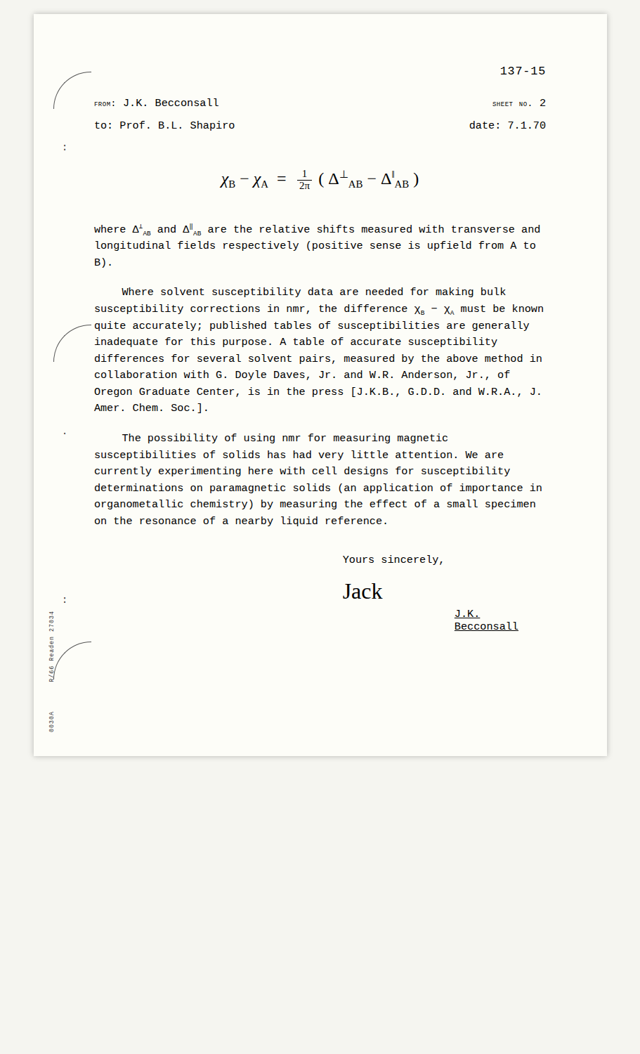:
.
:
137-15
from: J.K. Becconsall
sheet no. 2
to: Prof. B.L. Shapiro
date: 7.1.70
χB − χA = 12π ( Δ⊥AB − Δ‖AB )
where Δ⊥AB and Δ‖AB are the relative shifts measured with transverse and longitudinal fields respectively (positive sense is upfield from A to B).
Where solvent susceptibility data are needed for making bulk susceptibility corrections in nmr, the difference χB − χA must be known quite accurately; published tables of susceptibilities are generally inadequate for this purpose. A table of accurate susceptibility differences for several solvent pairs, measured by the above method in collaboration with G. Doyle Daves, Jr. and W.R. Anderson, Jr., of Oregon Graduate Center, is in the press [J.K.B., G.D.D. and W.R.A., J. Amer. Chem. Soc.].
The possibility of using nmr for measuring magnetic susceptibilities of solids has had very little attention. We are currently experimenting here with cell designs for susceptibility determinations on paramagnetic solids (an application of importance in organometallic chemistry) by measuring the effect of a small specimen on the resonance of a nearby liquid reference.
Yours sincerely,
Jack
J.K. Becconsall
R/66 Readen 27034
0030A